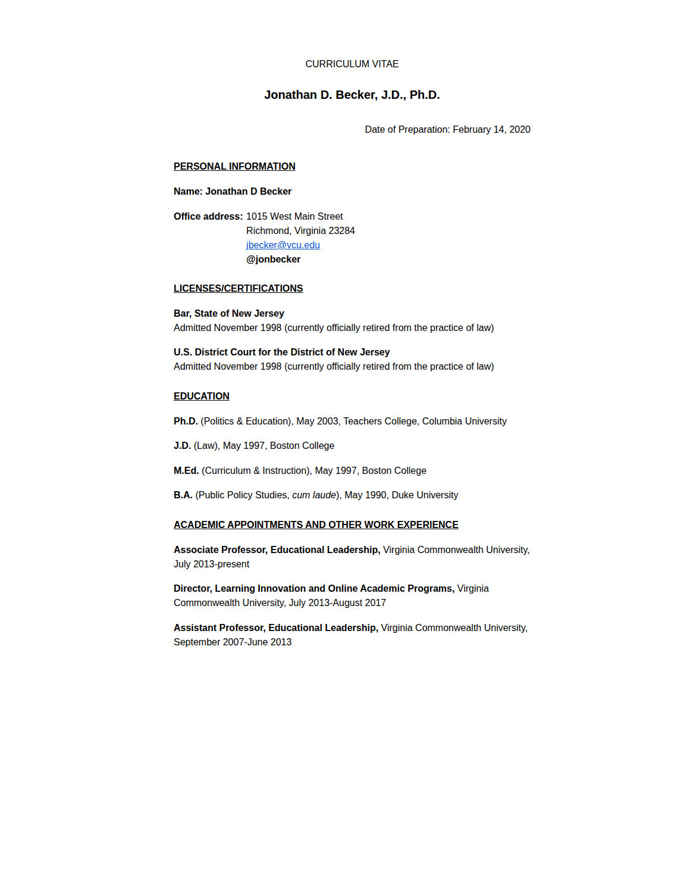CURRICULUM VITAE
Jonathan D. Becker, J.D., Ph.D.
Date of Preparation: February 14, 2020
PERSONAL INFORMATION
Name: Jonathan D Becker
Office address:
1015 West Main Street
Richmond, Virginia 23284
jbecker@vcu.edu
@jonbecker
LICENSES/CERTIFICATIONS
Bar, State of New Jersey
Admitted November 1998 (currently officially retired from the practice of law)
U.S. District Court for the District of New Jersey
Admitted November 1998 (currently officially retired from the practice of law)
EDUCATION
Ph.D. (Politics & Education), May 2003, Teachers College, Columbia University
J.D. (Law), May 1997, Boston College
M.Ed. (Curriculum & Instruction), May 1997, Boston College
B.A. (Public Policy Studies, cum laude), May 1990, Duke University
ACADEMIC APPOINTMENTS AND OTHER WORK EXPERIENCE
Associate Professor, Educational Leadership, Virginia Commonwealth University, July 2013-present
Director, Learning Innovation and Online Academic Programs, Virginia Commonwealth University, July 2013-August 2017
Assistant Professor, Educational Leadership, Virginia Commonwealth University, September 2007-June 2013